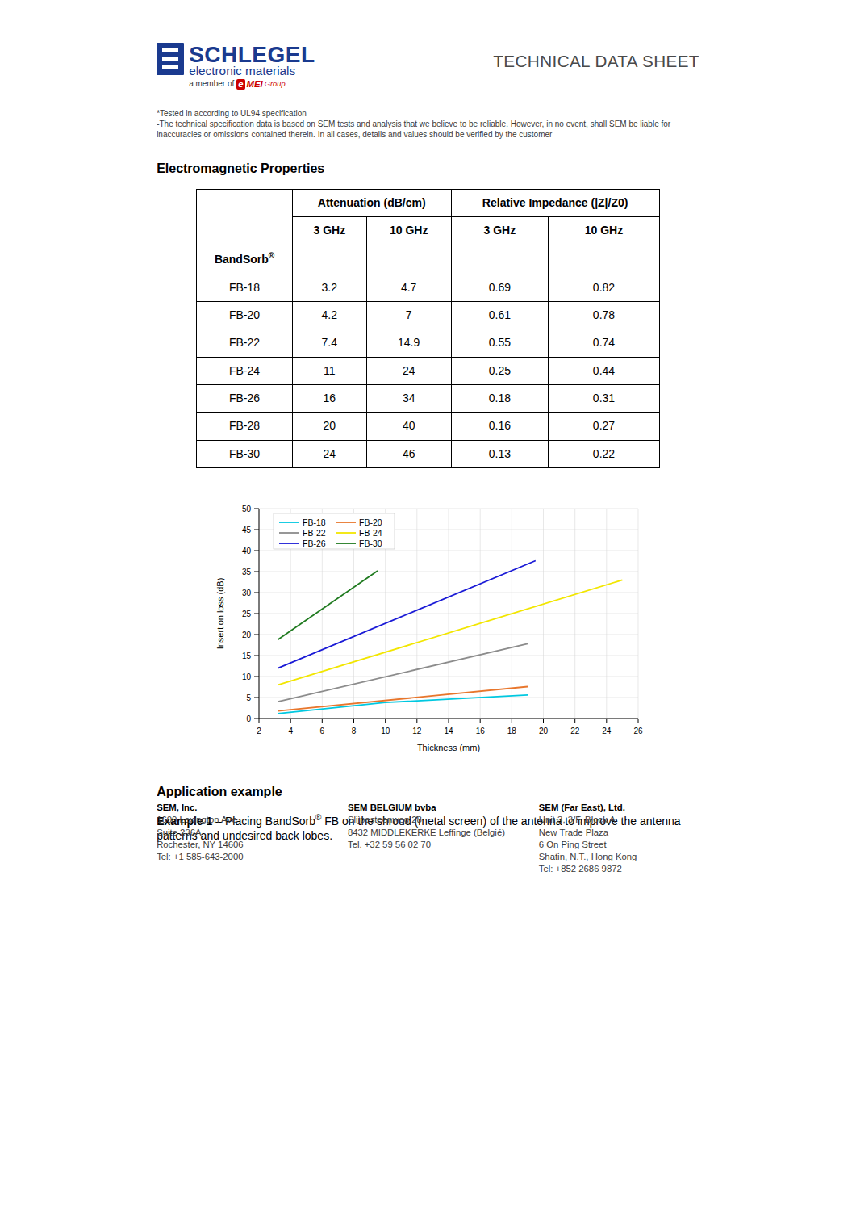SCHLEGEL
electronic materials
a member of eMEI Group
TECHNICAL DATA SHEET
*Tested in according to UL94 specification
-The technical specification data is based on SEM tests and analysis that we believe to be reliable. However, in no event, shall SEM be liable for inaccuracies or omissions contained therein. In all cases, details and values should be verified by the customer
Electromagnetic Properties
| | Attenuation (dB/cm) | Relative Impedance (/Z//Z0) |
| --- | --- | --- |
| 3 GHz | 10 GHz | 3 GHz | 10 GHz |
| BandSorb ® | | | | |
| FB-18 | 3.2 | 4.7 | 0.69 | 0.82 |
| FB-20 | 4.2 | 7 | 0.61 | 0.78 |
| FB-22 | 7.4 | 14.9 | 0.55 | 0.74 |
| FB-24 | 11 | 24 | 0.25 | 0.44 |
| FB-26 | 16 | 34 | 0.18 | 0.31 |
| FB-28 | 20 | 40 | 0.16 | 0.27 |
| FB-30 | 24 | 46 | 0.13 | 0.22 |
0 5 10 15 20 25 30 35 40 45 50 2 4 6 8 10 12 14 16 18 20 22 24 26 Thickness (mm) Insertion loss (dB) FB-18 FB-20 FB-22 FB-24 FB-26 FB-30
Application example
Example 1 – Placing BandSorb® FB on the shroud (metal screen) of the antenna to improve the antenna patterns and undesired back lobes.
SEM, Inc.
1600 Lexington Ave
Suite 236A
Rochester, NY 14606
Tel: +1 585-643-2000
SEM BELGIUM bvba
Slijpesteenweg 28
8432 MIDDLEKERKE Leffinge (Belgié)
Tel. +32 59 56 02 70
SEM (Far East), Ltd.
Unit 3, 3/F, Block A
New Trade Plaza
6 On Ping Street
Shatin, N.T., Hong Kong
Tel: +852 2686 9872